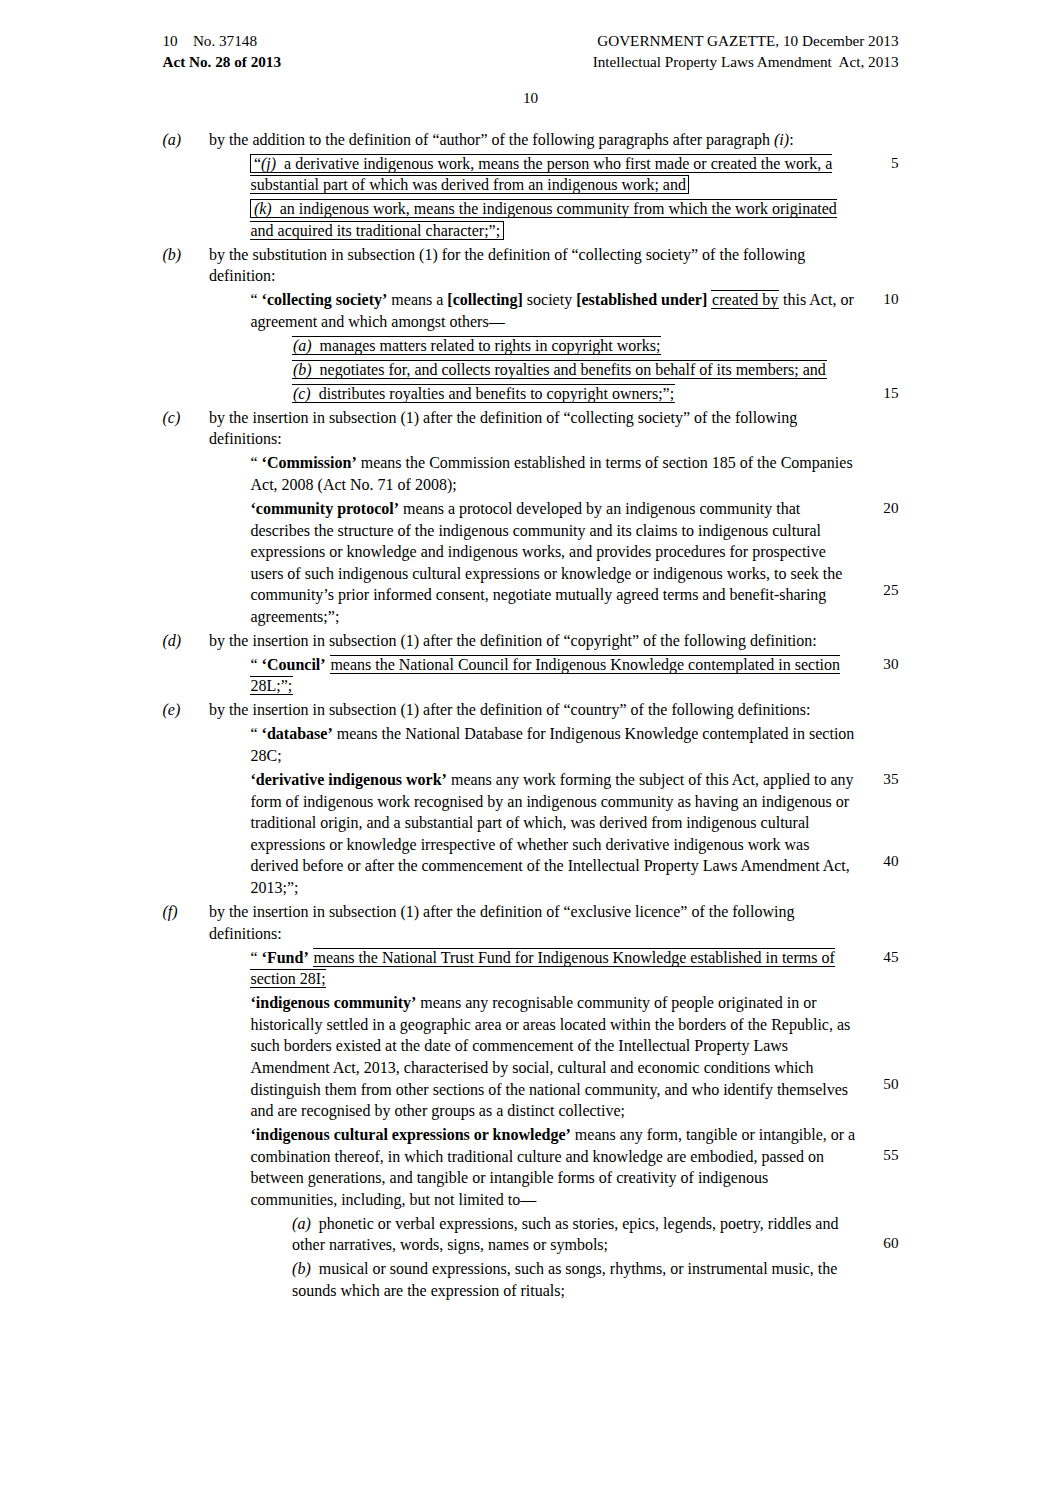10 No. 37148
GOVERNMENT GAZETTE, 10 December 2013
Act No. 28 of 2013
Intellectual Property Laws Amendment Act, 2013
10
(a)
by the addition to the definition of “author” of the following paragraphs after paragraph (i):
“(j) a derivative indigenous work, means the person who first made or created the work, a substantial part of which was derived from an indigenous work; and
5
(k) an indigenous work, means the indigenous community from which the work originated and acquired its traditional character;”;
(b)
by the substitution in subsection (1) for the definition of “collecting society” of the following definition:
“ ‘collecting society’ means a [collecting] society [established under] created by this Act, or agreement and which amongst others—
10
(a) manages matters related to rights in copyright works;
(b) negotiates for, and collects royalties and benefits on behalf of its members; and
(c) distributes royalties and benefits to copyright owners;”;
15
(c)
by the insertion in subsection (1) after the definition of “collecting society” of the following definitions:
“ ‘Commission’ means the Commission established in terms of section 185 of the Companies Act, 2008 (Act No. 71 of 2008);
‘community protocol’ means a protocol developed by an indigenous community that describes the structure of the indigenous community and its claims to indigenous cultural expressions or knowledge and indigenous works, and provides procedures for prospective users of such indigenous cultural expressions or knowledge or indigenous works, to seek the community’s prior informed consent, negotiate mutually agreed terms and benefit-sharing agreements;”;
20
25
(d)
by the insertion in subsection (1) after the definition of “copyright” of the following definition:
“ ‘Council’ means the National Council for Indigenous Knowledge contemplated in section 28L;”;
30
(e)
by the insertion in subsection (1) after the definition of “country” of the following definitions:
“ ‘database’ means the National Database for Indigenous Knowledge contemplated in section 28C;
‘derivative indigenous work’ means any work forming the subject of this Act, applied to any form of indigenous work recognised by an indigenous community as having an indigenous or traditional origin, and a substantial part of which, was derived from indigenous cultural expressions or knowledge irrespective of whether such derivative indigenous work was derived before or after the commencement of the Intellectual Property Laws Amendment Act, 2013;”;
35
40
(f)
by the insertion in subsection (1) after the definition of “exclusive licence” of the following definitions:
“ ‘Fund’ means the National Trust Fund for Indigenous Knowledge established in terms of section 28I;
45
‘indigenous community’ means any recognisable community of people originated in or historically settled in a geographic area or areas located within the borders of the Republic, as such borders existed at the date of commencement of the Intellectual Property Laws Amendment Act, 2013, characterised by social, cultural and economic conditions which distinguish them from other sections of the national community, and who identify themselves and are recognised by other groups as a distinct collective;
50
‘indigenous cultural expressions or knowledge’ means any form, tangible or intangible, or a combination thereof, in which traditional culture and knowledge are embodied, passed on between generations, and tangible or intangible forms of creativity of indigenous communities, including, but not limited to—
55
(a) phonetic or verbal expressions, such as stories, epics, legends, poetry, riddles and other narratives, words, signs, names or symbols;
60
(b) musical or sound expressions, such as songs, rhythms, or instrumental music, the sounds which are the expression of rituals;